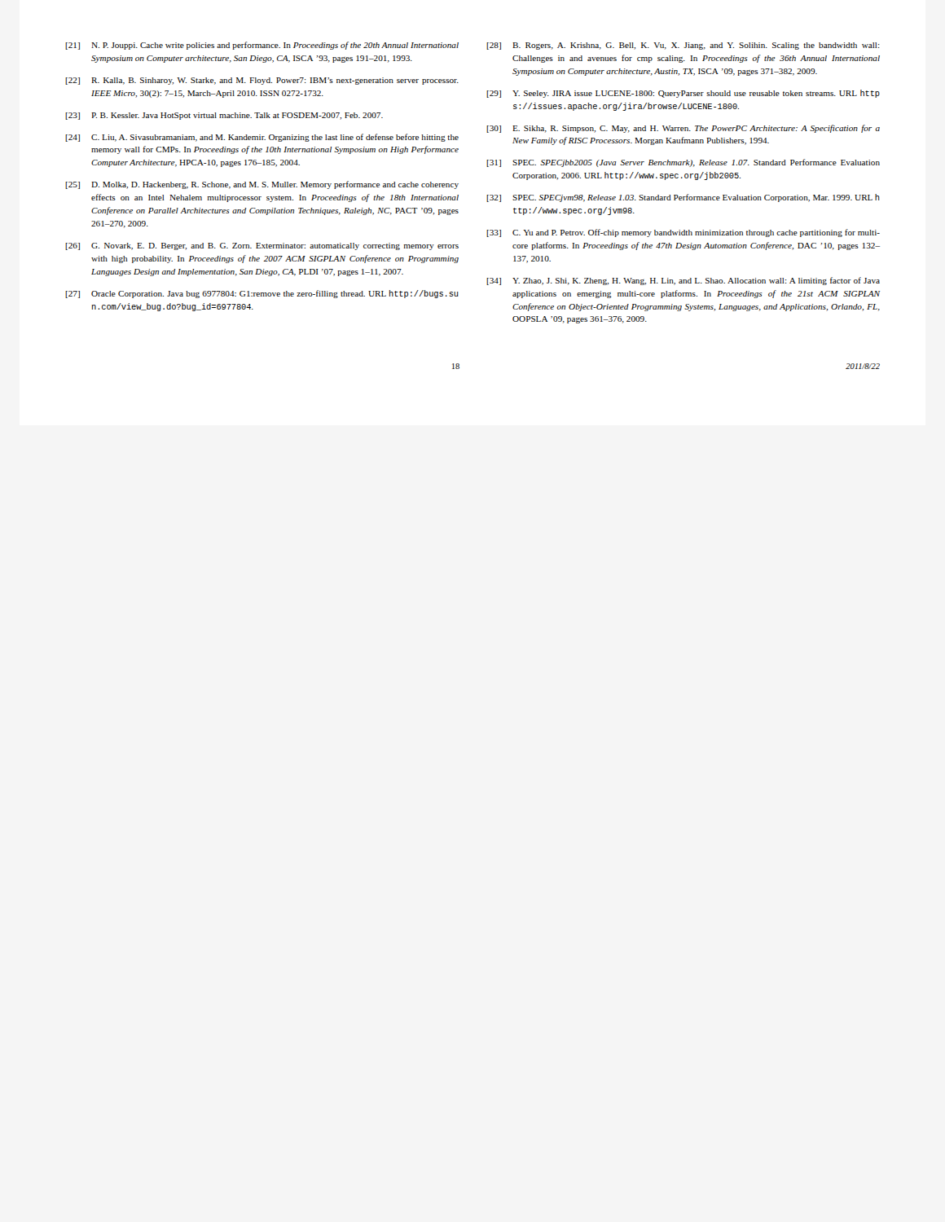[21] N. P. Jouppi. Cache write policies and performance. In Proceedings of the 20th Annual International Symposium on Computer architecture, San Diego, CA, ISCA ’93, pages 191–201, 1993.
[22] R. Kalla, B. Sinharoy, W. Starke, and M. Floyd. Power7: IBM’s next-generation server processor. IEEE Micro, 30(2): 7–15, March–April 2010. ISSN 0272-1732.
[23] P. B. Kessler. Java HotSpot virtual machine. Talk at FOSDEM-2007, Feb. 2007.
[24] C. Liu, A. Sivasubramaniam, and M. Kandemir. Organizing the last line of defense before hitting the memory wall for CMPs. In Proceedings of the 10th International Symposium on High Performance Computer Architecture, HPCA-10, pages 176–185, 2004.
[25] D. Molka, D. Hackenberg, R. Schone, and M. S. Muller. Memory performance and cache coherency effects on an Intel Nehalem multiprocessor system. In Proceedings of the 18th International Conference on Parallel Architectures and Compilation Techniques, Raleigh, NC, PACT ’09, pages 261–270, 2009.
[26] G. Novark, E. D. Berger, and B. G. Zorn. Exterminator: automatically correcting memory errors with high probability. In Proceedings of the 2007 ACM SIGPLAN Conference on Programming Languages Design and Implementation, San Diego, CA, PLDI ’07, pages 1–11, 2007.
[27] Oracle Corporation. Java bug 6977804: G1:remove the zero-filling thread. URL http://bugs.sun.com/view_bug.do?bug_id=6977804.
[28] B. Rogers, A. Krishna, G. Bell, K. Vu, X. Jiang, and Y. Solihin. Scaling the bandwidth wall: Challenges in and avenues for cmp scaling. In Proceedings of the 36th Annual International Symposium on Computer architecture, Austin, TX, ISCA ’09, pages 371–382, 2009.
[29] Y. Seeley. JIRA issue LUCENE-1800: QueryParser should use reusable token streams. URL https://issues.apache.org/jira/browse/LUCENE-1800.
[30] E. Sikha, R. Simpson, C. May, and H. Warren. The PowerPC Architecture: A Specification for a New Family of RISC Processors. Morgan Kaufmann Publishers, 1994.
[31] SPEC. SPECjbb2005 (Java Server Benchmark), Release 1.07. Standard Performance Evaluation Corporation, 2006. URL http://www.spec.org/jbb2005.
[32] SPEC. SPECjvm98, Release 1.03. Standard Performance Evaluation Corporation, Mar. 1999. URL http://www.spec.org/jvm98.
[33] C. Yu and P. Petrov. Off-chip memory bandwidth minimization through cache partitioning for multi-core platforms. In Proceedings of the 47th Design Automation Conference, DAC ’10, pages 132–137, 2010.
[34] Y. Zhao, J. Shi, K. Zheng, H. Wang, H. Lin, and L. Shao. Allocation wall: A limiting factor of Java applications on emerging multi-core platforms. In Proceedings of the 21st ACM SIGPLAN Conference on Object-Oriented Programming Systems, Languages, and Applications, Orlando, FL, OOPSLA ’09, pages 361–376, 2009.
18 2011/8/22